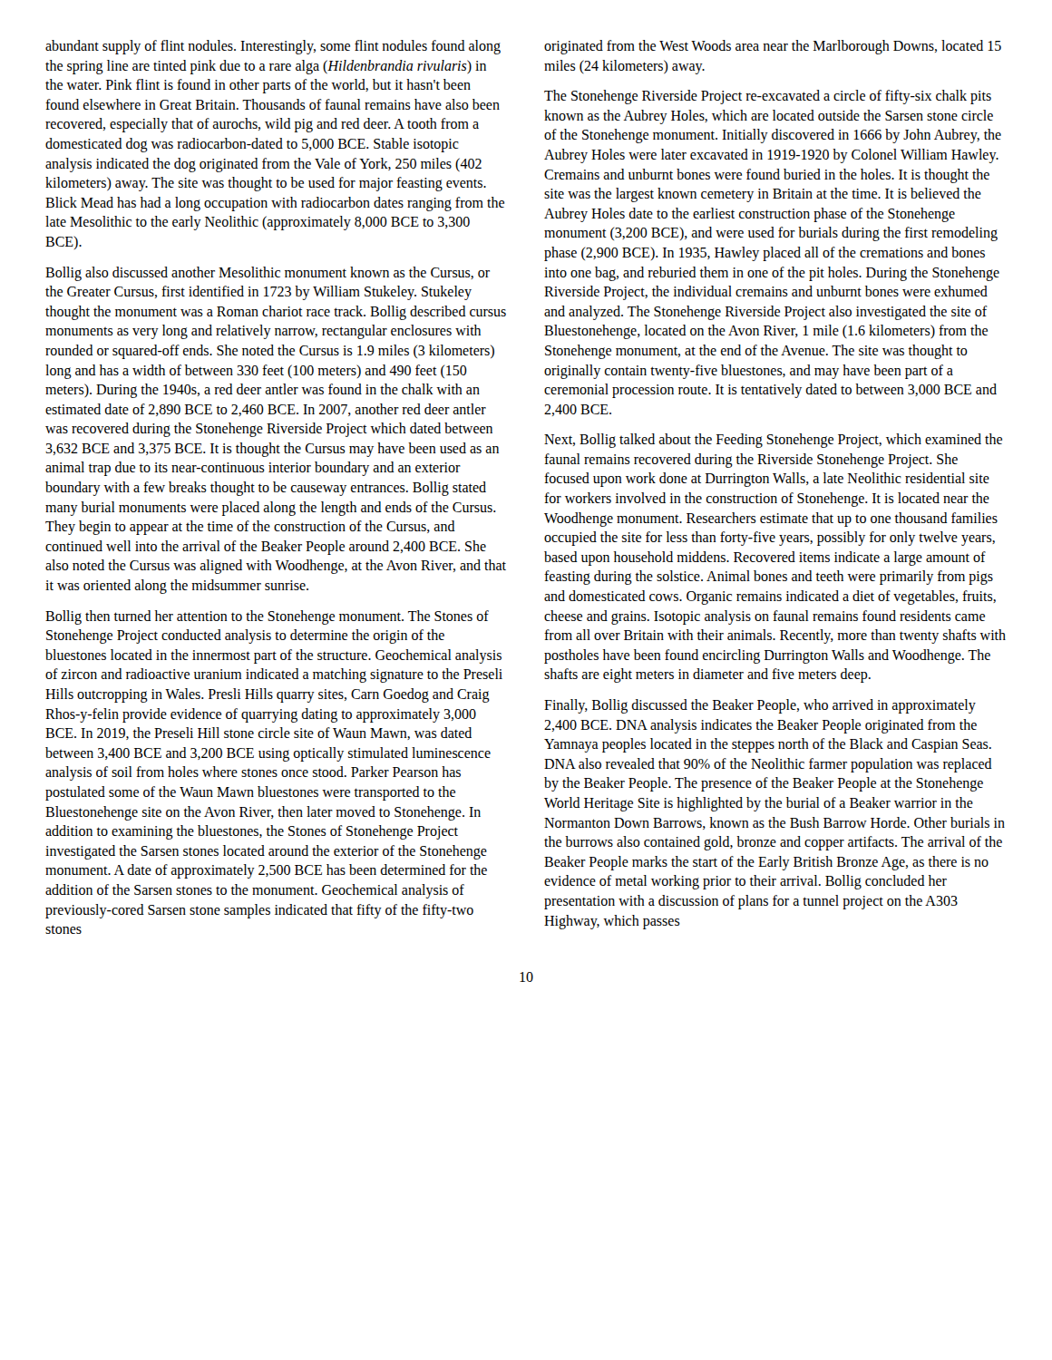abundant supply of flint nodules. Interestingly, some flint nodules found along the spring line are tinted pink due to a rare alga (Hildenbrandia rivularis) in the water. Pink flint is found in other parts of the world, but it hasn't been found elsewhere in Great Britain. Thousands of faunal remains have also been recovered, especially that of aurochs, wild pig and red deer. A tooth from a domesticated dog was radiocarbon-dated to 5,000 BCE. Stable isotopic analysis indicated the dog originated from the Vale of York, 250 miles (402 kilometers) away. The site was thought to be used for major feasting events. Blick Mead has had a long occupation with radiocarbon dates ranging from the late Mesolithic to the early Neolithic (approximately 8,000 BCE to 3,300 BCE).
Bollig also discussed another Mesolithic monument known as the Cursus, or the Greater Cursus, first identified in 1723 by William Stukeley. Stukeley thought the monument was a Roman chariot race track. Bollig described cursus monuments as very long and relatively narrow, rectangular enclosures with rounded or squared-off ends. She noted the Cursus is 1.9 miles (3 kilometers) long and has a width of between 330 feet (100 meters) and 490 feet (150 meters). During the 1940s, a red deer antler was found in the chalk with an estimated date of 2,890 BCE to 2,460 BCE. In 2007, another red deer antler was recovered during the Stonehenge Riverside Project which dated between 3,632 BCE and 3,375 BCE. It is thought the Cursus may have been used as an animal trap due to its near-continuous interior boundary and an exterior boundary with a few breaks thought to be causeway entrances. Bollig stated many burial monuments were placed along the length and ends of the Cursus. They begin to appear at the time of the construction of the Cursus, and continued well into the arrival of the Beaker People around 2,400 BCE. She also noted the Cursus was aligned with Woodhenge, at the Avon River, and that it was oriented along the midsummer sunrise.
Bollig then turned her attention to the Stonehenge monument. The Stones of Stonehenge Project conducted analysis to determine the origin of the bluestones located in the innermost part of the structure. Geochemical analysis of zircon and radioactive uranium indicated a matching signature to the Preseli Hills outcropping in Wales. Presli Hills quarry sites, Carn Goedog and Craig Rhos-y-felin provide evidence of quarrying dating to approximately 3,000 BCE. In 2019, the Preseli Hill stone circle site of Waun Mawn, was dated between 3,400 BCE and 3,200 BCE using optically stimulated luminescence analysis of soil from holes where stones once stood. Parker Pearson has postulated some of the Waun Mawn bluestones were transported to the Bluestonehenge site on the Avon River, then later moved to Stonehenge. In addition to examining the bluestones, the Stones of Stonehenge Project investigated the Sarsen stones located around the exterior of the Stonehenge monument. A date of approximately 2,500 BCE has been determined for the addition of the Sarsen stones to the monument. Geochemical analysis of previously-cored Sarsen stone samples indicated that fifty of the fifty-two stones
originated from the West Woods area near the Marlborough Downs, located 15 miles (24 kilometers) away.
The Stonehenge Riverside Project re-excavated a circle of fifty-six chalk pits known as the Aubrey Holes, which are located outside the Sarsen stone circle of the Stonehenge monument. Initially discovered in 1666 by John Aubrey, the Aubrey Holes were later excavated in 1919-1920 by Colonel William Hawley. Cremains and unburnt bones were found buried in the holes. It is thought the site was the largest known cemetery in Britain at the time. It is believed the Aubrey Holes date to the earliest construction phase of the Stonehenge monument (3,200 BCE), and were used for burials during the first remodeling phase (2,900 BCE). In 1935, Hawley placed all of the cremations and bones into one bag, and reburied them in one of the pit holes. During the Stonehenge Riverside Project, the individual cremains and unburnt bones were exhumed and analyzed. The Stonehenge Riverside Project also investigated the site of Bluestonehenge, located on the Avon River, 1 mile (1.6 kilometers) from the Stonehenge monument, at the end of the Avenue. The site was thought to originally contain twenty-five bluestones, and may have been part of a ceremonial procession route. It is tentatively dated to between 3,000 BCE and 2,400 BCE.
Next, Bollig talked about the Feeding Stonehenge Project, which examined the faunal remains recovered during the Riverside Stonehenge Project. She focused upon work done at Durrington Walls, a late Neolithic residential site for workers involved in the construction of Stonehenge. It is located near the Woodhenge monument. Researchers estimate that up to one thousand families occupied the site for less than forty-five years, possibly for only twelve years, based upon household middens. Recovered items indicate a large amount of feasting during the solstice. Animal bones and teeth were primarily from pigs and domesticated cows. Organic remains indicated a diet of vegetables, fruits, cheese and grains. Isotopic analysis on faunal remains found residents came from all over Britain with their animals. Recently, more than twenty shafts with postholes have been found encircling Durrington Walls and Woodhenge. The shafts are eight meters in diameter and five meters deep.
Finally, Bollig discussed the Beaker People, who arrived in approximately 2,400 BCE. DNA analysis indicates the Beaker People originated from the Yamnaya peoples located in the steppes north of the Black and Caspian Seas. DNA also revealed that 90% of the Neolithic farmer population was replaced by the Beaker People. The presence of the Beaker People at the Stonehenge World Heritage Site is highlighted by the burial of a Beaker warrior in the Normanton Down Barrows, known as the Bush Barrow Horde. Other burials in the burrows also contained gold, bronze and copper artifacts. The arrival of the Beaker People marks the start of the Early British Bronze Age, as there is no evidence of metal working prior to their arrival. Bollig concluded her presentation with a discussion of plans for a tunnel project on the A303 Highway, which passes
10